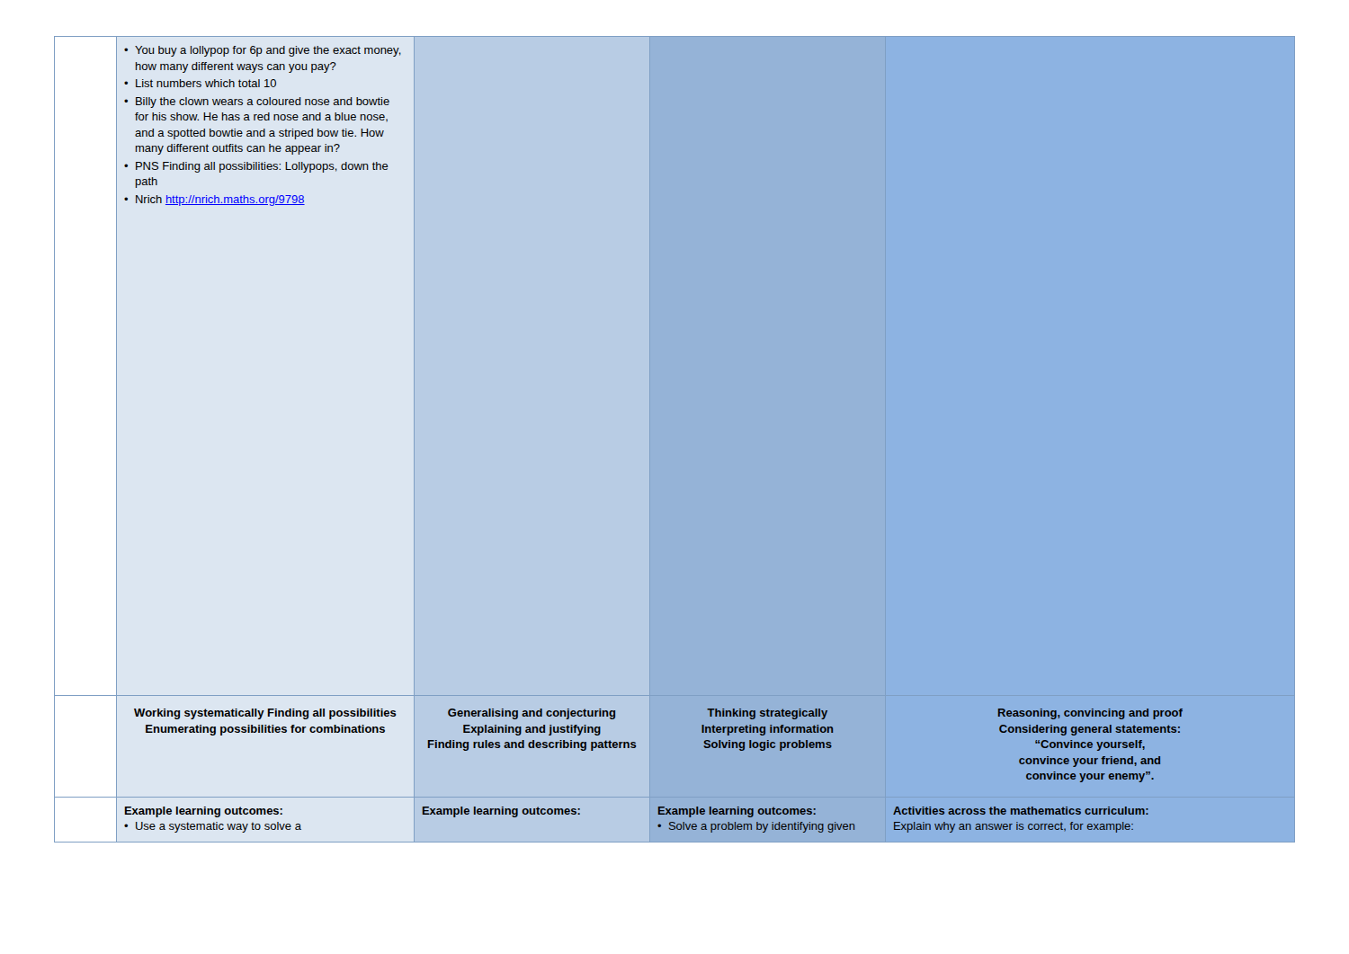| | You buy a lollypop for 6p and give the exact money, how many different ways can you pay? List numbers which total 10 Billy the clown wears a coloured nose and bowtie for his show. He has a red nose and a blue nose, and a spotted bowtie and a striped bow tie. How many different outfits can he appear in? PNS Finding all possibilities: Lollypops, down the path Nrich http://nrich.maths.org/9798 | | | |
| | Working systematically Finding all possibilities Enumerating possibilities for combinations | Generalising and conjecturing Explaining and justifying Finding rules and describing patterns | Thinking strategically Interpreting information Solving logic problems | Reasoning, convincing and proof Considering general statements: “Convince yourself, convince your friend, and convince your enemy”. |
| | Example learning outcomes: Use a systematic way to solve a | Example learning outcomes: | Example learning outcomes: Solve a problem by identifying given | Activities across the mathematics curriculum: Explain why an answer is correct, for example: |